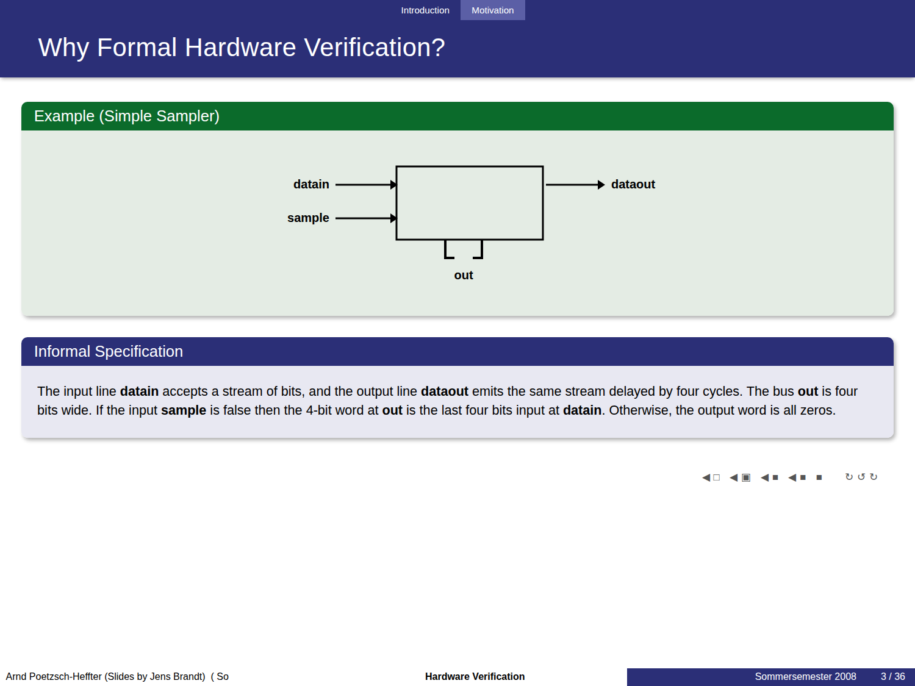Introduction
Motivation
Why Formal Hardware Verification?
Example (Simple Sampler)
datain sample dataout out
Informal Specification
The input line datain accepts a stream of bits, and the output line dataout emits the same stream delayed by four cycles. The bus out is four bits wide. If the input sample is false then the 4-bit word at out is the last four bits input at datain. Otherwise, the output word is all zeros.
◀□ ◀▣ ◀■ ◀■ ■ ↻↺↻
Arnd Poetzsch-Heffter (Slides by Jens Brandt) ( So
Hardware Verification
Sommersemester 20083 / 36